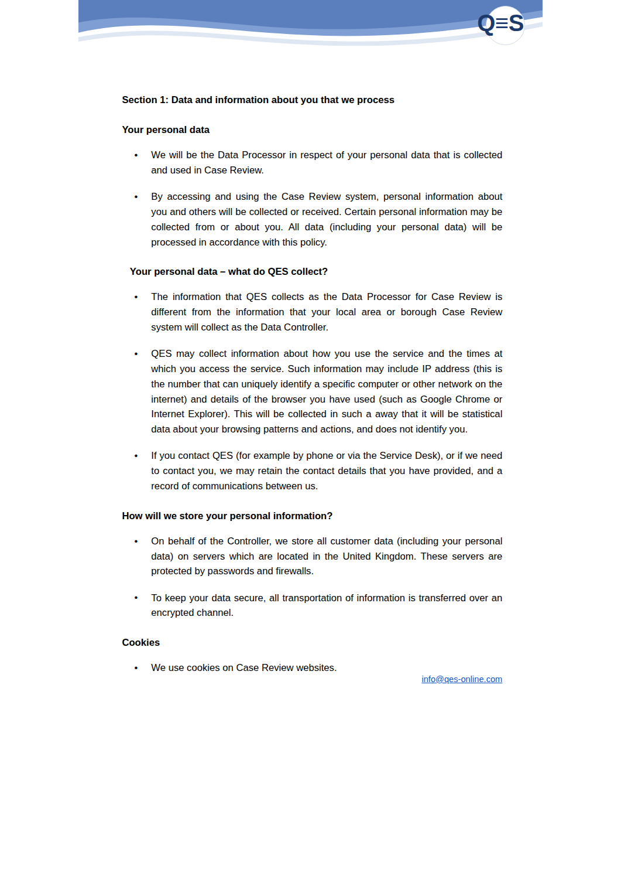Q≡S
Section 1: Data and information about you that we process
Your personal data
We will be the Data Processor in respect of your personal data that is collected and used in Case Review.
By accessing and using the Case Review system, personal information about you and others will be collected or received. Certain personal information may be collected from or about you. All data (including your personal data) will be processed in accordance with this policy.
Your personal data – what do QES collect?
The information that QES collects as the Data Processor for Case Review is different from the information that your local area or borough Case Review system will collect as the Data Controller.
QES may collect information about how you use the service and the times at which you access the service. Such information may include IP address (this is the number that can uniquely identify a specific computer or other network on the internet) and details of the browser you have used (such as Google Chrome or Internet Explorer). This will be collected in such a away that it will be statistical data about your browsing patterns and actions, and does not identify you.
If you contact QES (for example by phone or via the Service Desk), or if we need to contact you, we may retain the contact details that you have provided, and a record of communications between us.
How will we store your personal information?
On behalf of the Controller, we store all customer data (including your personal data) on servers which are located in the United Kingdom. These servers are protected by passwords and firewalls.
To keep your data secure, all transportation of information is transferred over an encrypted channel.
Cookies
We use cookies on Case Review websites.
info@qes-online.com